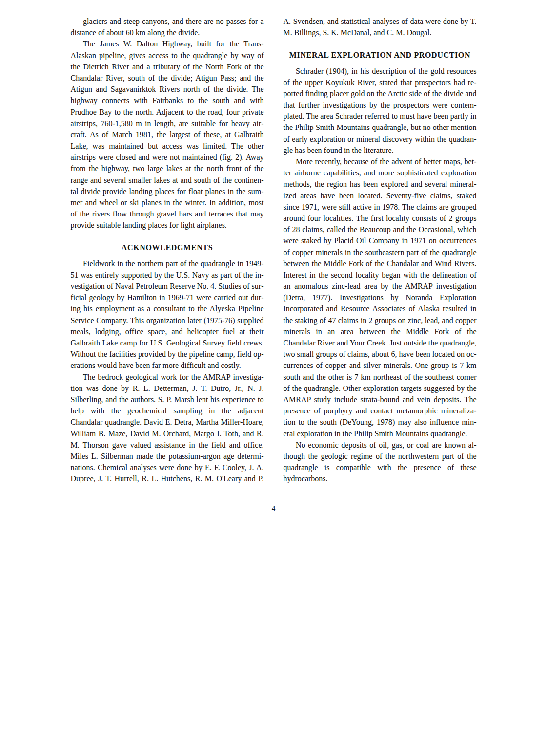glaciers and steep canyons, and there are no passes for a distance of about 60 km along the divide.
The James W. Dalton Highway, built for the Trans-Alaskan pipeline, gives access to the quadrangle by way of the Dietrich River and a tributary of the North Fork of the Chandalar River, south of the divide; Atigun Pass; and the Atigun and Sagavanirktok Rivers north of the divide. The highway connects with Fairbanks to the south and with Prudhoe Bay to the north. Adjacent to the road, four private airstrips, 760-1,580 m in length, are suitable for heavy aircraft. As of March 1981, the largest of these, at Galbraith Lake, was maintained but access was limited. The other airstrips were closed and were not maintained (fig. 2). Away from the highway, two large lakes at the north front of the range and several smaller lakes at and south of the continental divide provide landing places for float planes in the summer and wheel or ski planes in the winter. In addition, most of the rivers flow through gravel bars and terraces that may provide suitable landing places for light airplanes.
Acknowledgments
Fieldwork in the northern part of the quadrangle in 1949-51 was entirely supported by the U.S. Navy as part of the investigation of Naval Petroleum Reserve No. 4. Studies of surficial geology by Hamilton in 1969-71 were carried out during his employment as a consultant to the Alyeska Pipeline Service Company. This organization later (1975-76) supplied meals, lodging, office space, and helicopter fuel at their Galbraith Lake camp for U.S. Geological Survey field crews. Without the facilities provided by the pipeline camp, field operations would have been far more difficult and costly.
The bedrock geological work for the AMRAP investigation was done by R. L. Detterman, J. T. Dutro, Jr., N. J. Silberling, and the authors. S. P. Marsh lent his experience to help with the geochemical sampling in the adjacent Chandalar quadrangle. David E. Detra, Martha Miller-Hoare, William B. Maze, David M. Orchard, Margo I. Toth, and R. M. Thorson gave valued assistance in the field and office. Miles L. Silberman made the potassium-argon age determinations. Chemical analyses were done by E. F. Cooley, J. A. Dupree, J. T. Hurrell, R. L. Hutchens, R. M. O'Leary and P. A. Svendsen, and statistical analyses of data were done by T. M. Billings, S. K. McDanal, and C. M. Dougal.
Mineral Exploration and Production
Schrader (1904), in his description of the gold resources of the upper Koyukuk River, stated that prospectors had reported finding placer gold on the Arctic side of the divide and that further investigations by the prospectors were contemplated. The area Schrader referred to must have been partly in the Philip Smith Mountains quadrangle, but no other mention of early exploration or mineral discovery within the quadrangle has been found in the literature.
More recently, because of the advent of better maps, better airborne capabilities, and more sophisticated exploration methods, the region has been explored and several mineralized areas have been located. Seventy-five claims, staked since 1971, were still active in 1978. The claims are grouped around four localities. The first locality consists of 2 groups of 28 claims, called the Beaucoup and the Occasional, which were staked by Placid Oil Company in 1971 on occurrences of copper minerals in the southeastern part of the quadrangle between the Middle Fork of the Chandalar and Wind Rivers. Interest in the second locality began with the delineation of an anomalous zinc-lead area by the AMRAP investigation (Detra, 1977). Investigations by Noranda Exploration Incorporated and Resource Associates of Alaska resulted in the staking of 47 claims in 2 groups on zinc, lead, and copper minerals in an area between the Middle Fork of the Chandalar River and Your Creek. Just outside the quadrangle, two small groups of claims, about 6, have been located on occurrences of copper and silver minerals. One group is 7 km south and the other is 7 km northeast of the southeast corner of the quadrangle. Other exploration targets suggested by the AMRAP study include strata-bound and vein deposits. The presence of porphyry and contact metamorphic mineralization to the south (DeYoung, 1978) may also influence mineral exploration in the Philip Smith Mountains quadrangle.
No economic deposits of oil, gas, or coal are known although the geologic regime of the northwestern part of the quadrangle is compatible with the presence of these hydrocarbons.
4